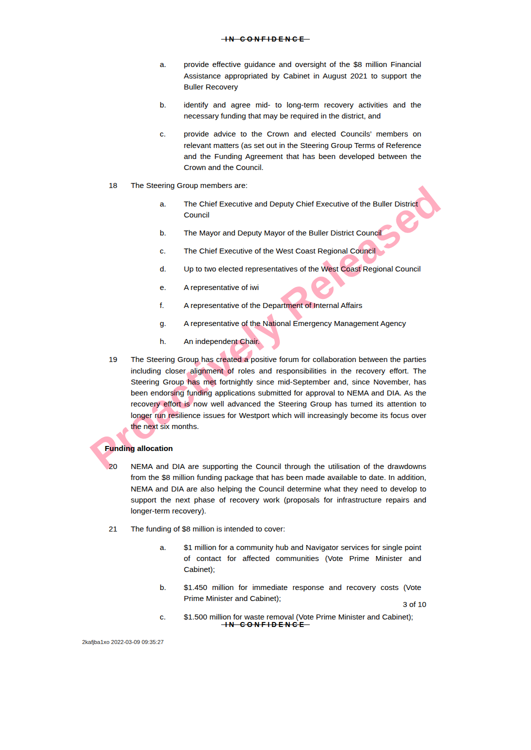Proactively Released
IN CONFIDENCE
a.
provide effective guidance and oversight of the $8 million Financial Assistance appropriated by Cabinet in August 2021 to support the Buller Recovery
b.
identify and agree mid- to long-term recovery activities and the necessary funding that may be required in the district, and
c.
provide advice to the Crown and elected Councils’ members on relevant matters (as set out in the Steering Group Terms of Reference and the Funding Agreement that has been developed between the Crown and the Council.
18
The Steering Group members are:
a.
The Chief Executive and Deputy Chief Executive of the Buller District Council
b.
The Mayor and Deputy Mayor of the Buller District Council
c.
The Chief Executive of the West Coast Regional Council
d.
Up to two elected representatives of the West Coast Regional Council
e.
A representative of iwi
f.
A representative of the Department of Internal Affairs
g.
A representative of the National Emergency Management Agency
h.
An independent Chair.
19
The Steering Group has created a positive forum for collaboration between the parties including closer alignment of roles and responsibilities in the recovery effort. The Steering Group has met fortnightly since mid-September and, since November, has been endorsing funding applications submitted for approval to NEMA and DIA. As the recovery effort is now well advanced the Steering Group has turned its attention to longer run resilience issues for Westport which will increasingly become its focus over the next six months.
Funding allocation
20
NEMA and DIA are supporting the Council through the utilisation of the drawdowns from the $8 million funding package that has been made available to date. In addition, NEMA and DIA are also helping the Council determine what they need to develop to support the next phase of recovery work (proposals for infrastructure repairs and longer-term recovery).
21
The funding of $8 million is intended to cover:
a.
$1 million for a community hub and Navigator services for single point of contact for affected communities (Vote Prime Minister and Cabinet);
b.
$1.450 million for immediate response and recovery costs (Vote Prime Minister and Cabinet);
c.
$1.500 million for waste removal (Vote Prime Minister and Cabinet);
3 of 10
IN CONFIDENCE
2kafjba1xo 2022-03-09 09:35:27